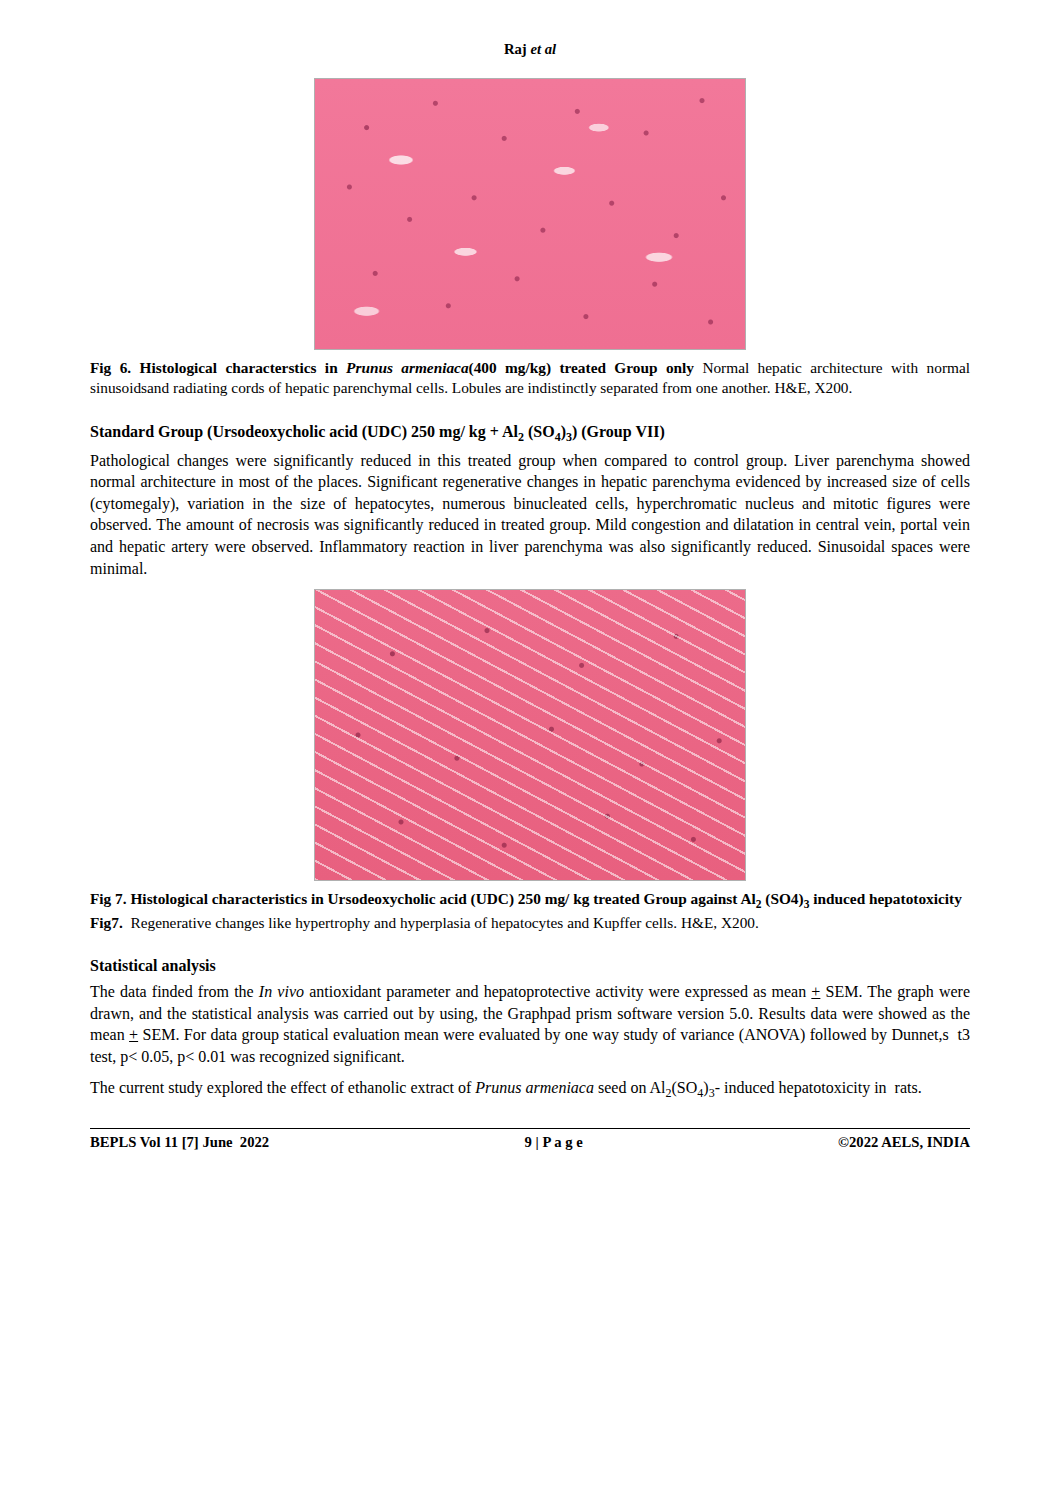Raj et al
Fig 6. Histological characterstics in Prunus armeniaca(400 mg/kg) treated Group only Normal hepatic architecture with normal sinusoidsand radiating cords of hepatic parenchymal cells. Lobules are indistinctly separated from one another. H&E, X200.
Standard Group (Ursodeoxycholic acid (UDC) 250 mg/ kg + Al2 (SO4)3) (Group VII)
Pathological changes were significantly reduced in this treated group when compared to control group. Liver parenchyma showed normal architecture in most of the places. Significant regenerative changes in hepatic parenchyma evidenced by increased size of cells (cytomegaly), variation in the size of hepatocytes, numerous binucleated cells, hyperchromatic nucleus and mitotic figures were observed. The amount of necrosis was significantly reduced in treated group. Mild congestion and dilatation in central vein, portal vein and hepatic artery were observed. Inflammatory reaction in liver parenchyma was also significantly reduced. Sinusoidal spaces were minimal.
Fig 7. Histological characteristics in Ursodeoxycholic acid (UDC) 250 mg/ kg treated Group against Al2 (SO4)3 induced hepatotoxicity
Fig7. Regenerative changes like hypertrophy and hyperplasia of hepatocytes and Kupffer cells. H&E, X200.
Statistical analysis
The data finded from the In vivo antioxidant parameter and hepatoprotective activity were expressed as mean + SEM. The graph were drawn, and the statistical analysis was carried out by using, the Graphpad prism software version 5.0. Results data were showed as the mean + SEM. For data group statical evaluation mean were evaluated by one way study of variance (ANOVA) followed by Dunnet,s t3 test, p< 0.05, p< 0.01 was recognized significant.
The current study explored the effect of ethanolic extract of Prunus armeniaca seed on Al2(SO4)3- induced hepatotoxicity in rats.
BEPLS Vol 11 [7] June 2022 9 | P a g e ©2022 AELS, INDIA